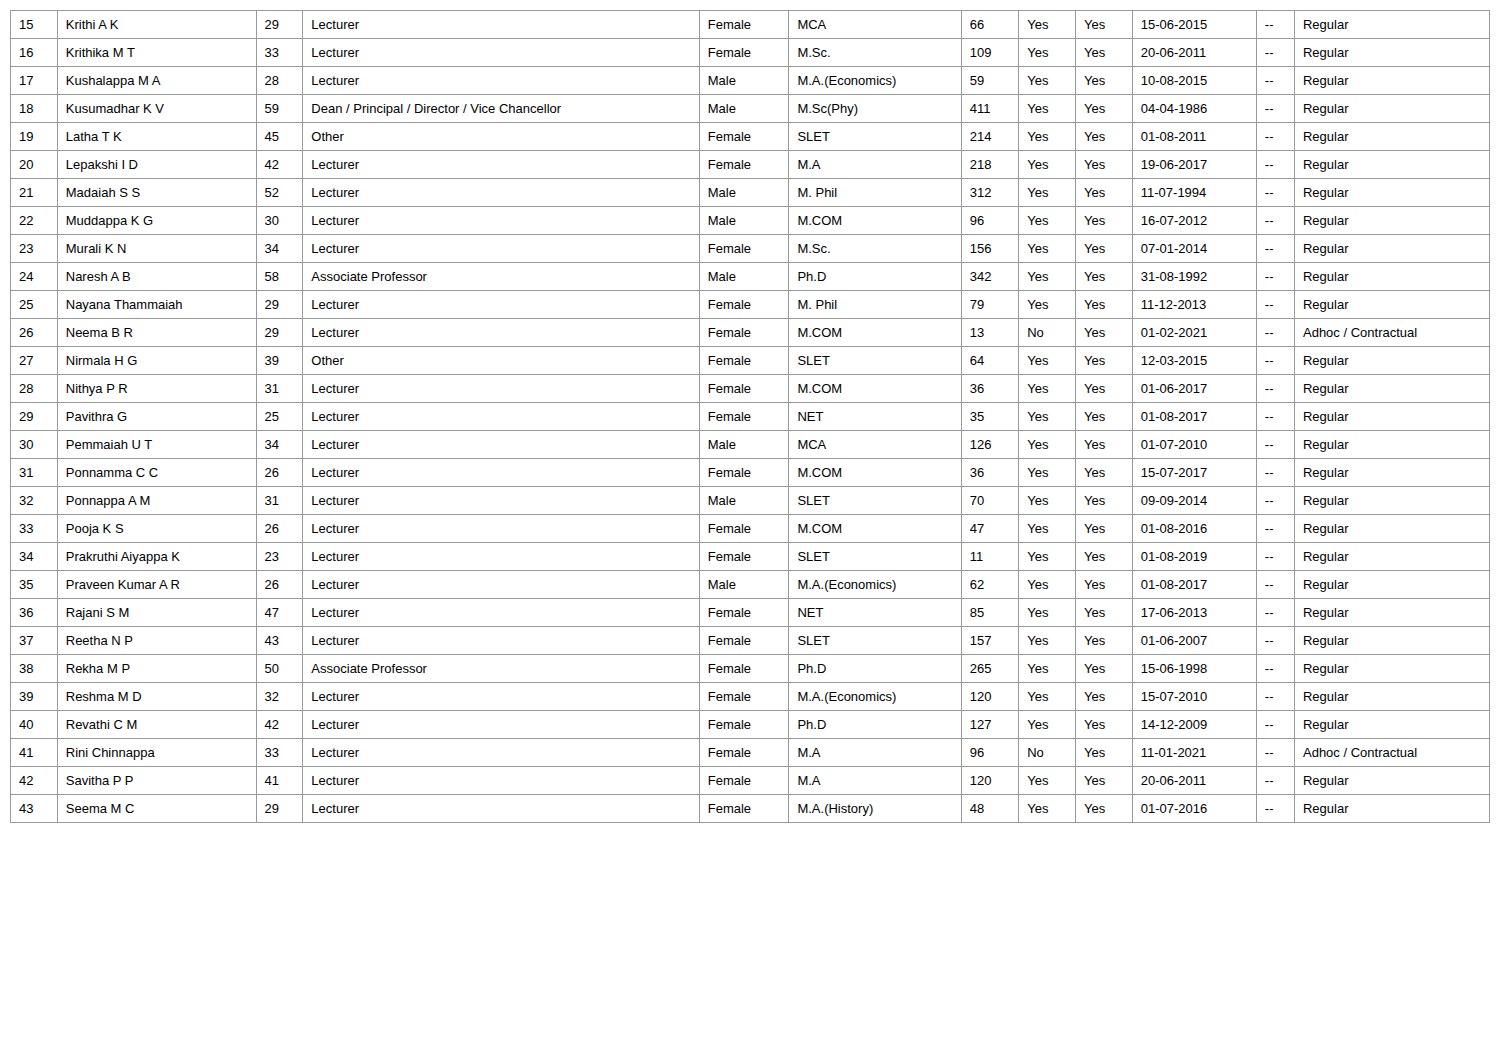| 15 | Krithi A K | 29 | Lecturer | Female | MCA | 66 | Yes | Yes | 15-06-2015 | -- | Regular |
| 16 | Krithika M T | 33 | Lecturer | Female | M.Sc. | 109 | Yes | Yes | 20-06-2011 | -- | Regular |
| 17 | Kushalappa M A | 28 | Lecturer | Male | M.A.(Economics) | 59 | Yes | Yes | 10-08-2015 | -- | Regular |
| 18 | Kusumadhar K V | 59 | Dean / Principal / Director / Vice Chancellor | Male | M.Sc(Phy) | 411 | Yes | Yes | 04-04-1986 | -- | Regular |
| 19 | Latha T K | 45 | Other | Female | SLET | 214 | Yes | Yes | 01-08-2011 | -- | Regular |
| 20 | Lepakshi I D | 42 | Lecturer | Female | M.A | 218 | Yes | Yes | 19-06-2017 | -- | Regular |
| 21 | Madaiah S S | 52 | Lecturer | Male | M. Phil | 312 | Yes | Yes | 11-07-1994 | -- | Regular |
| 22 | Muddappa K G | 30 | Lecturer | Male | M.COM | 96 | Yes | Yes | 16-07-2012 | -- | Regular |
| 23 | Murali K N | 34 | Lecturer | Female | M.Sc. | 156 | Yes | Yes | 07-01-2014 | -- | Regular |
| 24 | Naresh A B | 58 | Associate Professor | Male | Ph.D | 342 | Yes | Yes | 31-08-1992 | -- | Regular |
| 25 | Nayana Thammaiah | 29 | Lecturer | Female | M. Phil | 79 | Yes | Yes | 11-12-2013 | -- | Regular |
| 26 | Neema B R | 29 | Lecturer | Female | M.COM | 13 | No | Yes | 01-02-2021 | -- | Adhoc / Contractual |
| 27 | Nirmala H G | 39 | Other | Female | SLET | 64 | Yes | Yes | 12-03-2015 | -- | Regular |
| 28 | Nithya P R | 31 | Lecturer | Female | M.COM | 36 | Yes | Yes | 01-06-2017 | -- | Regular |
| 29 | Pavithra G | 25 | Lecturer | Female | NET | 35 | Yes | Yes | 01-08-2017 | -- | Regular |
| 30 | Pemmaiah U T | 34 | Lecturer | Male | MCA | 126 | Yes | Yes | 01-07-2010 | -- | Regular |
| 31 | Ponnamma C C | 26 | Lecturer | Female | M.COM | 36 | Yes | Yes | 15-07-2017 | -- | Regular |
| 32 | Ponnappa A M | 31 | Lecturer | Male | SLET | 70 | Yes | Yes | 09-09-2014 | -- | Regular |
| 33 | Pooja K S | 26 | Lecturer | Female | M.COM | 47 | Yes | Yes | 01-08-2016 | -- | Regular |
| 34 | Prakruthi Aiyappa K | 23 | Lecturer | Female | SLET | 11 | Yes | Yes | 01-08-2019 | -- | Regular |
| 35 | Praveen Kumar A R | 26 | Lecturer | Male | M.A.(Economics) | 62 | Yes | Yes | 01-08-2017 | -- | Regular |
| 36 | Rajani S M | 47 | Lecturer | Female | NET | 85 | Yes | Yes | 17-06-2013 | -- | Regular |
| 37 | Reetha N P | 43 | Lecturer | Female | SLET | 157 | Yes | Yes | 01-06-2007 | -- | Regular |
| 38 | Rekha M P | 50 | Associate Professor | Female | Ph.D | 265 | Yes | Yes | 15-06-1998 | -- | Regular |
| 39 | Reshma M D | 32 | Lecturer | Female | M.A.(Economics) | 120 | Yes | Yes | 15-07-2010 | -- | Regular |
| 40 | Revathi C M | 42 | Lecturer | Female | Ph.D | 127 | Yes | Yes | 14-12-2009 | -- | Regular |
| 41 | Rini Chinnappa | 33 | Lecturer | Female | M.A | 96 | No | Yes | 11-01-2021 | -- | Adhoc / Contractual |
| 42 | Savitha P P | 41 | Lecturer | Female | M.A | 120 | Yes | Yes | 20-06-2011 | -- | Regular |
| 43 | Seema M C | 29 | Lecturer | Female | M.A.(History) | 48 | Yes | Yes | 01-07-2016 | -- | Regular |